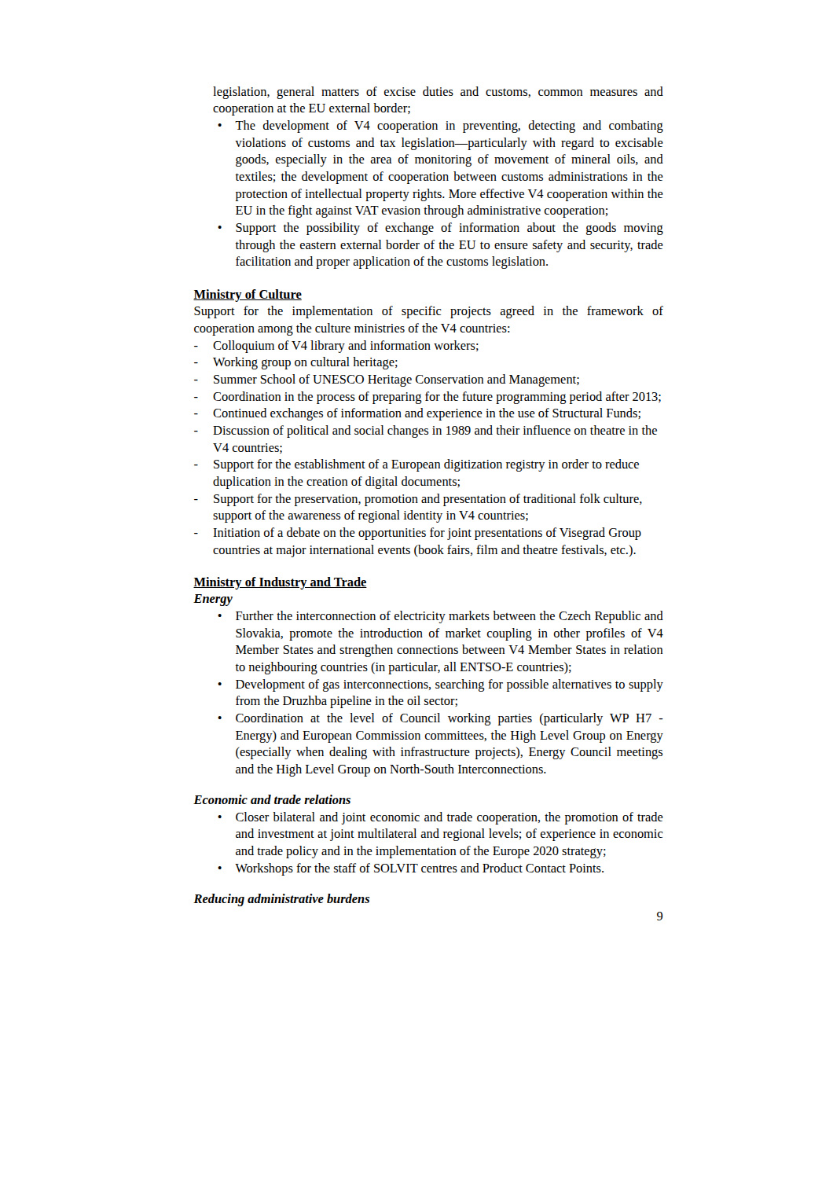legislation, general matters of excise duties and customs, common measures and cooperation at the EU external border;
The development of V4 cooperation in preventing, detecting and combating violations of customs and tax legislation—particularly with regard to excisable goods, especially in the area of monitoring of movement of mineral oils, and textiles; the development of cooperation between customs administrations in the protection of intellectual property rights. More effective V4 cooperation within the EU in the fight against VAT evasion through administrative cooperation;
Support the possibility of exchange of information about the goods moving through the eastern external border of the EU to ensure safety and security, trade facilitation and proper application of the customs legislation.
Ministry of Culture
Support for the implementation of specific projects agreed in the framework of cooperation among the culture ministries of the V4 countries:
Colloquium of V4 library and information workers;
Working group on cultural heritage;
Summer School of UNESCO Heritage Conservation and Management;
Coordination in the process of preparing for the future programming period after 2013;
Continued exchanges of information and experience in the use of Structural Funds;
Discussion of political and social changes in 1989 and their influence on theatre in the V4 countries;
Support for the establishment of a European digitization registry in order to reduce duplication in the creation of digital documents;
Support for the preservation, promotion and presentation of traditional folk culture, support of the awareness of regional identity in V4 countries;
Initiation of a debate on the opportunities for joint presentations of Visegrad Group countries at major international events (book fairs, film and theatre festivals, etc.).
Ministry of Industry and Trade
Energy
Further the interconnection of electricity markets between the Czech Republic and Slovakia, promote the introduction of market coupling in other profiles of V4 Member States and strengthen connections between V4 Member States in relation to neighbouring countries (in particular, all ENTSO-E countries);
Development of gas interconnections, searching for possible alternatives to supply from the Druzhba pipeline in the oil sector;
Coordination at the level of Council working parties (particularly WP H7 - Energy) and European Commission committees, the High Level Group on Energy (especially when dealing with infrastructure projects), Energy Council meetings and the High Level Group on North-South Interconnections.
Economic and trade relations
Closer bilateral and joint economic and trade cooperation, the promotion of trade and investment at joint multilateral and regional levels; of experience in economic and trade policy and in the implementation of the Europe 2020 strategy;
Workshops for the staff of SOLVIT centres and Product Contact Points.
Reducing administrative burdens
9